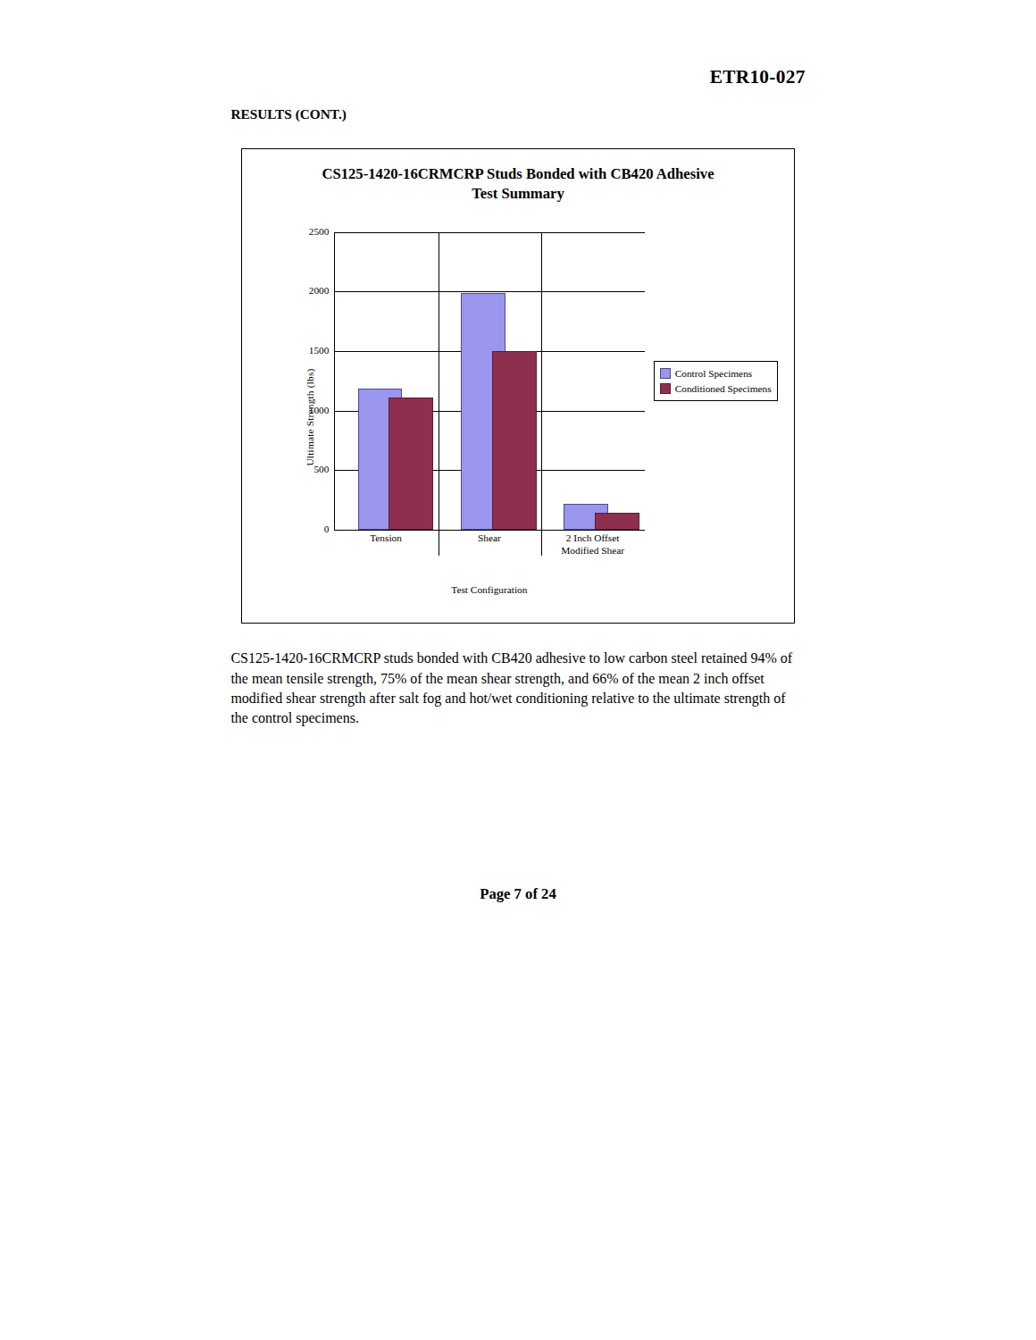ETR10-027
RESULTS (CONT.)
CS125-1420-16CRMCRP Studs Bonded with CB420 Adhesive
Test Summary
Ultimate Strength (lbs)
2500 2000 1500 1000 500 0
Tension
Shear
2 Inch Offset
Modified Shear
Test Configuration
Control Specimens
Conditioned Specimens
CS125-1420-16CRMCRP studs bonded with CB420 adhesive to low carbon steel retained 94% of the mean tensile strength, 75% of the mean shear strength, and 66% of the mean 2 inch offset modified shear strength after salt fog and hot/wet conditioning relative to the ultimate strength of the control specimens.
Page 7 of 24